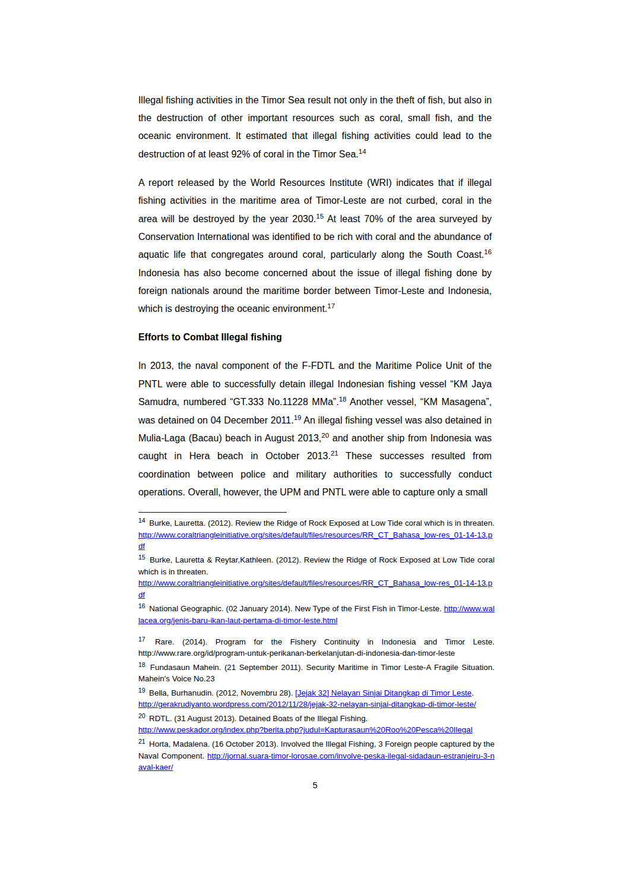Illegal fishing activities in the Timor Sea result not only in the theft of fish, but also in the destruction of other important resources such as coral, small fish, and the oceanic environment. It estimated that illegal fishing activities could lead to the destruction of at least 92% of coral in the Timor Sea.14
A report released by the World Resources Institute (WRI) indicates that if illegal fishing activities in the maritime area of Timor-Leste are not curbed, coral in the area will be destroyed by the year 2030.15 At least 70% of the area surveyed by Conservation International was identified to be rich with coral and the abundance of aquatic life that congregates around coral, particularly along the South Coast.16 Indonesia has also become concerned about the issue of illegal fishing done by foreign nationals around the maritime border between Timor-Leste and Indonesia, which is destroying the oceanic environment.17
Efforts to Combat Illegal fishing
In 2013, the naval component of the F-FDTL and the Maritime Police Unit of the PNTL were able to successfully detain illegal Indonesian fishing vessel “KM Jaya Samudra, numbered “GT.333 No.11228 MMa”.18 Another vessel, “KM Masagena”, was detained on 04 December 2011.19 An illegal fishing vessel was also detained in Mulia-Laga (Bacau) beach in August 2013,20 and another ship from Indonesia was caught in Hera beach in October 2013.21 These successes resulted from coordination between police and military authorities to successfully conduct operations. Overall, however, the UPM and PNTL were able to capture only a small
14 Burke, Lauretta. (2012). Review the Ridge of Rock Exposed at Low Tide coral which is in threaten. http://www.coraltriangleinitiative.org/sites/default/files/resources/RR_CT_Bahasa_low-res_01-14-13.pdf
15 Burke, Lauretta & Reytar,Kathleen. (2012). Review the Ridge of Rock Exposed at Low Tide coral which is in threaten.
http://www.coraltriangleinitiative.org/sites/default/files/resources/RR_CT_Bahasa_low-res_01-14-13.pdf
16 National Geographic. (02 January 2014). New Type of the First Fish in Timor-Leste. http://www.wallacea.org/jenis-baru-ikan-laut-pertama-di-timor-leste.html
17 Rare. (2014). Program for the Fishery Continuity in Indonesia and Timor Leste. http://www.rare.org/id/program-untuk-perikanan-berkelanjutan-di-indonesia-dan-timor-leste
18 Fundasaun Mahein. (21 September 2011). Security Maritime in Timor Leste-A Fragile Situation. Mahein’s Voice No.23
19 Bella, Burhanudin. (2012, Novembru 28). [Jejak 32] Nelayan Sinjai Ditangkap di Timor Leste.
http://gerakrudiyanto.wordpress.com/2012/11/28/jejak-32-nelayan-sinjai-ditangkap-di-timor-leste/
20 RDTL. (31 August 2013). Detained Boats of the Illegal Fishing.
http://www.peskador.org/index.php?berita.php?judul=Kapturasaun%20Roo%20Pesca%20Ilegal
21 Horta, Madalena. (16 October 2013). Involved the Illegal Fishing, 3 Foreign people captured by the Naval Component. http://jornal.suara-timor-lorosae.com/involve-peska-ilegal-sidadaun-estranjeiru-3-naval-kaer/
5